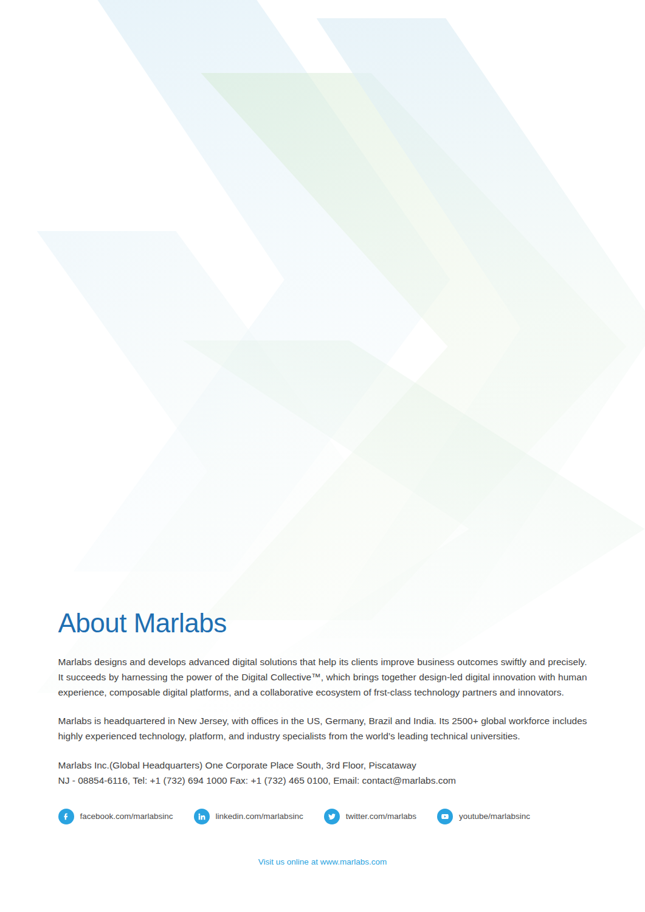About Marlabs
Marlabs designs and develops advanced digital solutions that help its clients improve business outcomes swiftly and precisely. It succeeds by harnessing the power of the Digital Collective™, which brings together design-led digital innovation with human experience, composable digital platforms, and a collaborative ecosystem of frst-class technology partners and innovators.
Marlabs is headquartered in New Jersey, with offices in the US, Germany, Brazil and India. Its 2500+ global workforce includes highly experienced technology, platform, and industry specialists from the world’s leading technical universities.
Marlabs Inc.(Global Headquarters) One Corporate Place South, 3rd Floor, Piscataway
NJ - 08854-6116, Tel: +1 (732) 694 1000 Fax: +1 (732) 465 0100, Email: contact@marlabs.com
facebook.com/marlabsinc linkedin.com/marlabsinc twitter.com/marlabs youtube/marlabsinc
Visit us online at www.marlabs.com